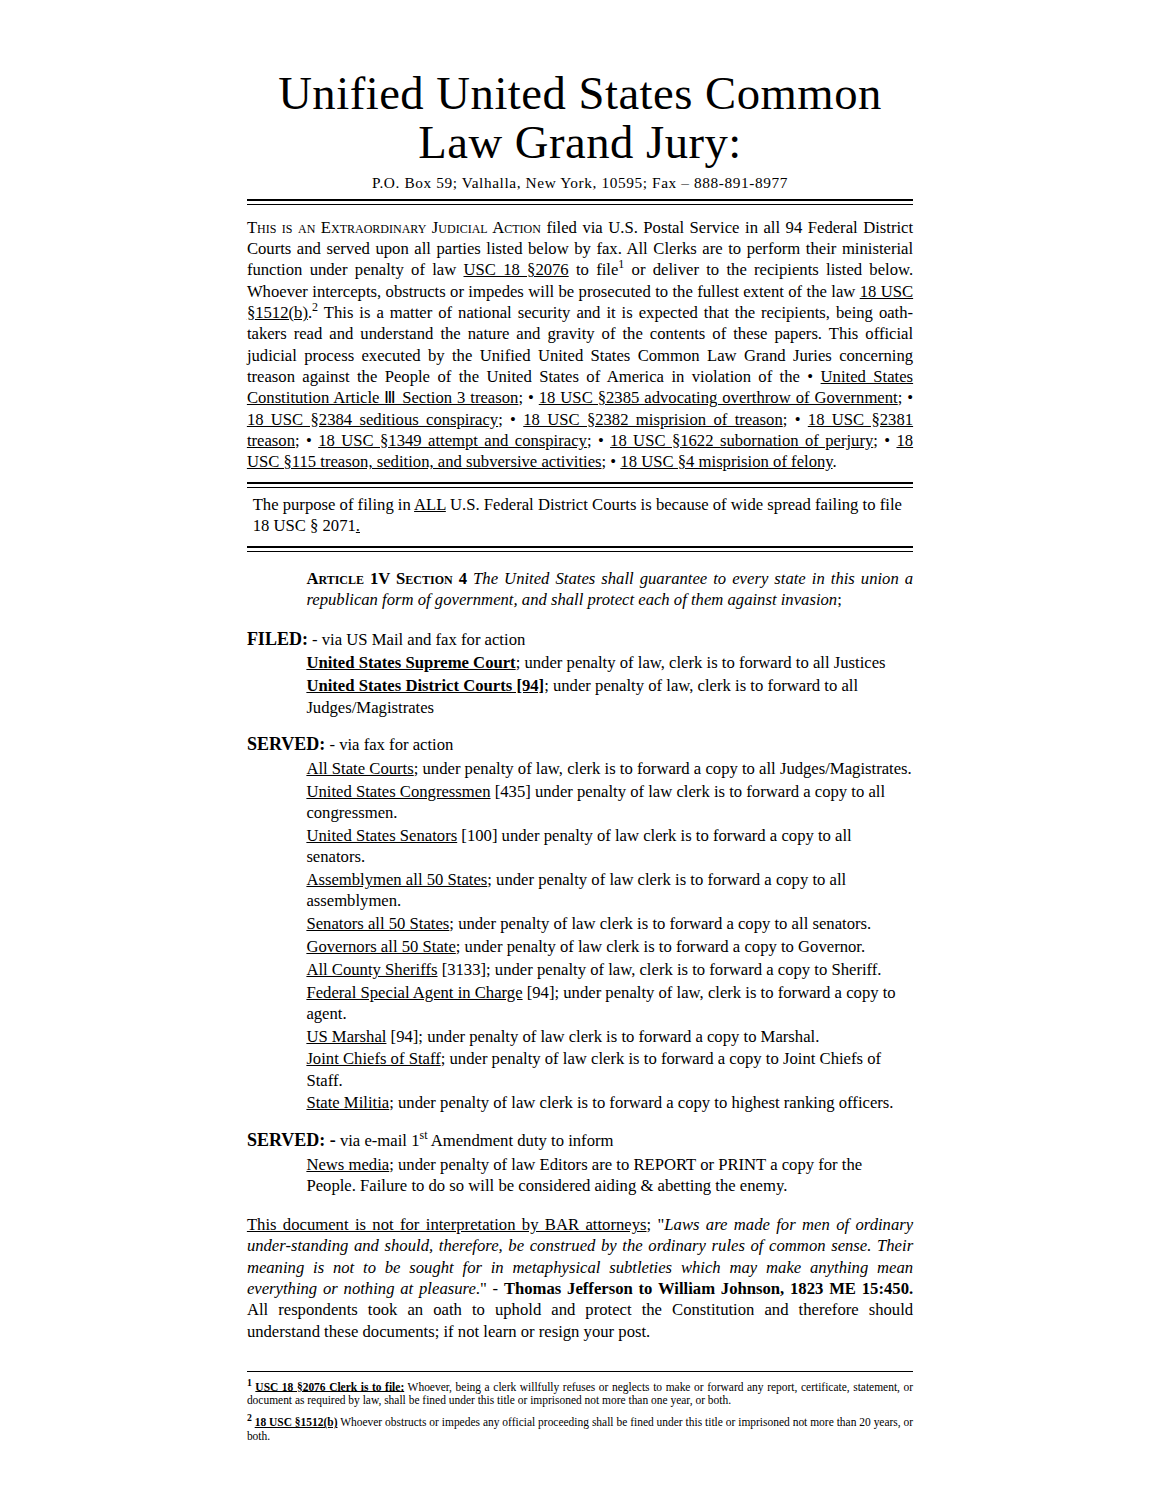Unified United States Common Law Grand Jury:
P.O. Box 59; Valhalla, New York, 10595; Fax – 888-891-8977
This is an Extraordinary Judicial Action filed via U.S. Postal Service in all 94 Federal District Courts and served upon all parties listed below by fax. All Clerks are to perform their ministerial function under penalty of law USC 18 §2076 to file1 or deliver to the recipients listed below. Whoever intercepts, obstructs or impedes will be prosecuted to the fullest extent of the law 18 USC §1512(b).2 This is a matter of national security and it is expected that the recipients, being oath-takers read and understand the nature and gravity of the contents of these papers. This official judicial process executed by the Unified United States Common Law Grand Juries concerning treason against the People of the United States of America in violation of the • United States Constitution Article Ⅲ Section 3 treason; • 18 USC §2385 advocating overthrow of Government; • 18 USC §2384 seditious conspiracy; • 18 USC §2382 misprision of treason; • 18 USC §2381 treason; • 18 USC §1349 attempt and conspiracy; • 18 USC §1622 subornation of perjury; • 18 USC §115 treason, sedition, and subversive activities; • 18 USC §4 misprision of felony.
The purpose of filing in ALL U.S. Federal District Courts is because of wide spread failing to file 18 USC § 2071.
Article 1V Section 4 The United States shall guarantee to every state in this union a republican form of government, and shall protect each of them against invasion;
FILED: - via US Mail and fax for action
United States Supreme Court; under penalty of law, clerk is to forward to all Justices
United States District Courts [94]; under penalty of law, clerk is to forward to all Judges/Magistrates
SERVED: - via fax for action
All State Courts; under penalty of law, clerk is to forward a copy to all Judges/Magistrates.
United States Congressmen [435] under penalty of law clerk is to forward a copy to all congressmen.
United States Senators [100] under penalty of law clerk is to forward a copy to all senators.
Assemblymen all 50 States; under penalty of law clerk is to forward a copy to all assemblymen.
Senators all 50 States; under penalty of law clerk is to forward a copy to all senators.
Governors all 50 State; under penalty of law clerk is to forward a copy to Governor.
All County Sheriffs [3133]; under penalty of law, clerk is to forward a copy to Sheriff.
Federal Special Agent in Charge [94]; under penalty of law, clerk is to forward a copy to agent.
US Marshal [94]; under penalty of law clerk is to forward a copy to Marshal.
Joint Chiefs of Staff; under penalty of law clerk is to forward a copy to Joint Chiefs of Staff.
State Militia; under penalty of law clerk is to forward a copy to highest ranking officers.
SERVED: - via e-mail 1st Amendment duty to inform
News media; under penalty of law Editors are to REPORT or PRINT a copy for the People. Failure to do so will be considered aiding & abetting the enemy.
This document is not for interpretation by BAR attorneys; "Laws are made for men of ordinary under-standing and should, therefore, be construed by the ordinary rules of common sense. Their meaning is not to be sought for in metaphysical subtleties which may make anything mean everything or nothing at pleasure." - Thomas Jefferson to William Johnson, 1823 ME 15:450. All respondents took an oath to uphold and protect the Constitution and therefore should understand these documents; if not learn or resign your post.
1 USC 18 §2076 Clerk is to file: Whoever, being a clerk willfully refuses or neglects to make or forward any report, certificate, statement, or document as required by law, shall be fined under this title or imprisoned not more than one year, or both.
2 18 USC §1512(b) Whoever obstructs or impedes any official proceeding shall be fined under this title or imprisoned not more than 20 years, or both.